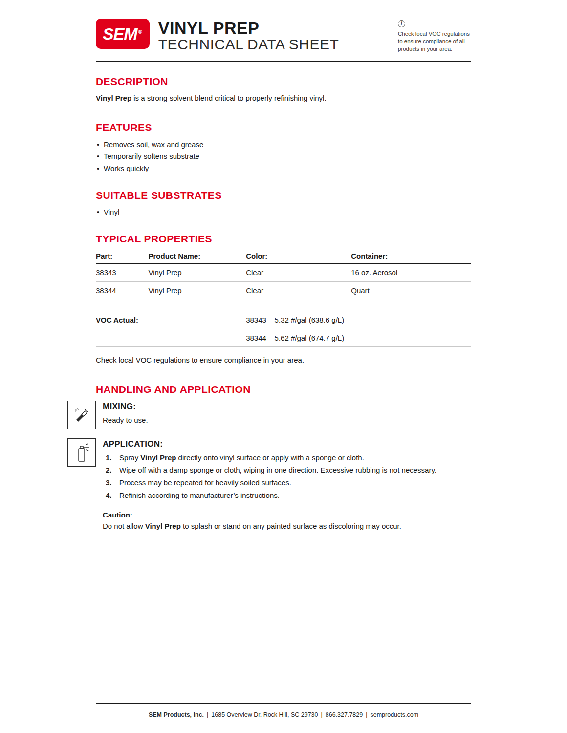SEM®
Vinyl Prep
Technical Data Sheet
i
Check local VOC regulations to ensure compliance of all products in your area.
Description
Vinyl Prep is a strong solvent blend critical to properly refinishing vinyl.
Features
Removes soil, wax and grease
Temporarily softens substrate
Works quickly
Suitable Substrates
Vinyl
Typical Properties
| Part: | Product Name: | Color: | Container: |
| --- | --- | --- | --- |
| 38343 | Vinyl Prep | Clear | 16 oz. Aerosol |
| 38344 | Vinyl Prep | Clear | Quart |
| VOC Actual: | 38343 – 5.32 #/gal (638.6 g/L) |
| | 38344 – 5.62 #/gal (674.7 g/L) |
Check local VOC regulations to ensure compliance in your area.
Handling and Application
Mixing:
Ready to use.
Application:
Spray Vinyl Prep directly onto vinyl surface or apply with a sponge or cloth.
Wipe off with a damp sponge or cloth, wiping in one direction. Excessive rubbing is not necessary.
Process may be repeated for heavily soiled surfaces.
Refinish according to manufacturer’s instructions.
Caution:
Do not allow Vinyl Prep to splash or stand on any painted surface as discoloring may occur.
SEM Products, Inc.|1685 Overview Dr. Rock Hill, SC 29730|866.327.7829|semproducts.com